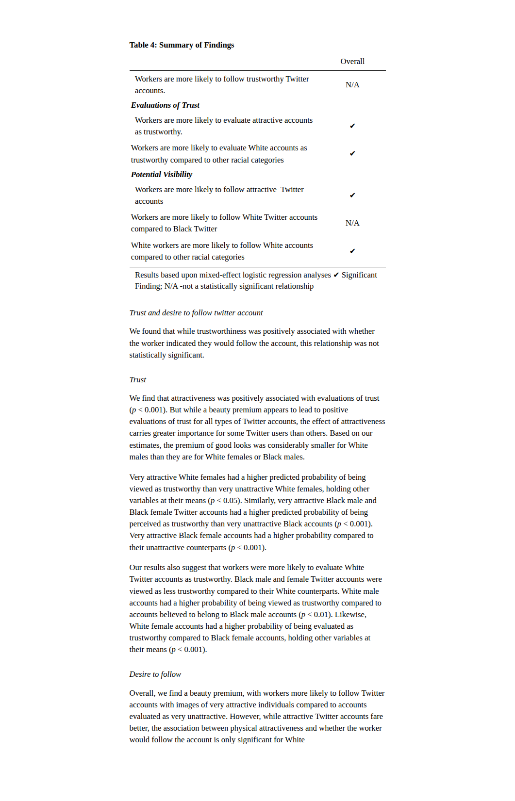Table 4: Summary of Findings
| | Overall |
| --- | --- |
| Workers are more likely to follow trustworthy Twitter accounts. | N/A |
| Evaluations of Trust | |
| Workers are more likely to evaluate attractive accounts as trustworthy. | ✔ |
| Workers are more likely to evaluate White accounts as trustworthy compared to other racial categories | ✔ |
| Potential Visibility | |
| Workers are more likely to follow attractive Twitter accounts | ✔ |
| Workers are more likely to follow White Twitter accounts compared to Black Twitter | N/A |
| White workers are more likely to follow White accounts compared to other racial categories | ✔ |
Results based upon mixed-effect logistic regression analyses ✔ Significant Finding; N/A -not a statistically significant relationship
Trust and desire to follow twitter account
We found that while trustworthiness was positively associated with whether the worker indicated they would follow the account, this relationship was not statistically significant.
Trust
We find that attractiveness was positively associated with evaluations of trust (p < 0.001). But while a beauty premium appears to lead to positive evaluations of trust for all types of Twitter accounts, the effect of attractiveness carries greater importance for some Twitter users than others. Based on our estimates, the premium of good looks was considerably smaller for White males than they are for White females or Black males.
Very attractive White females had a higher predicted probability of being viewed as trustworthy than very unattractive White females, holding other variables at their means (p < 0.05). Similarly, very attractive Black male and Black female Twitter accounts had a higher predicted probability of being perceived as trustworthy than very unattractive Black accounts (p < 0.001). Very attractive Black female accounts had a higher probability compared to their unattractive counterparts (p < 0.001).
Our results also suggest that workers were more likely to evaluate White Twitter accounts as trustworthy. Black male and female Twitter accounts were viewed as less trustworthy compared to their White counterparts. White male accounts had a higher probability of being viewed as trustworthy compared to accounts believed to belong to Black male accounts (p < 0.01). Likewise, White female accounts had a higher probability of being evaluated as trustworthy compared to Black female accounts, holding other variables at their means (p < 0.001).
Desire to follow
Overall, we find a beauty premium, with workers more likely to follow Twitter accounts with images of very attractive individuals compared to accounts evaluated as very unattractive. However, while attractive Twitter accounts fare better, the association between physical attractiveness and whether the worker would follow the account is only significant for White